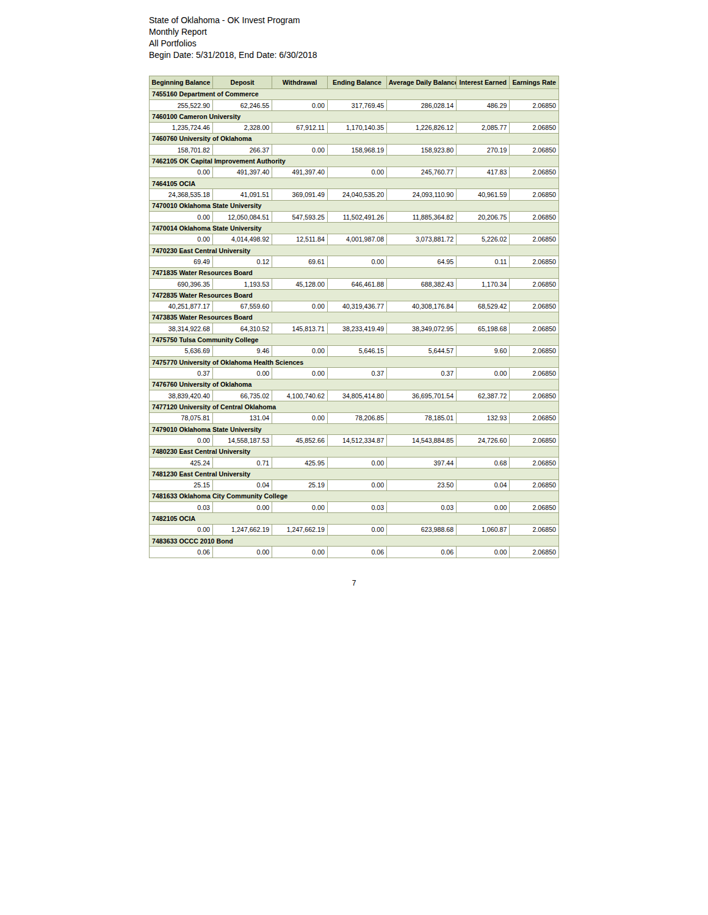State of Oklahoma - OK Invest Program
Monthly Report
All Portfolios
Begin Date: 5/31/2018, End Date: 6/30/2018
| Beginning Balance | Deposit | Withdrawal | Ending Balance | Average Daily Balance | Interest Earned | Earnings Rate |
| --- | --- | --- | --- | --- | --- | --- |
| 7455160 Department of Commerce |
| 255,522.90 | 62,246.55 | 0.00 | 317,769.45 | 286,028.14 | 486.29 | 2.06850 |
| 7460100 Cameron University |
| 1,235,724.46 | 2,328.00 | 67,912.11 | 1,170,140.35 | 1,226,826.12 | 2,085.77 | 2.06850 |
| 7460760 University of Oklahoma |
| 158,701.82 | 266.37 | 0.00 | 158,968.19 | 158,923.80 | 270.19 | 2.06850 |
| 7462105 OK Capital Improvement Authority |
| 0.00 | 491,397.40 | 491,397.40 | 0.00 | 245,760.77 | 417.83 | 2.06850 |
| 7464105 OCIA |
| 24,368,535.18 | 41,091.51 | 369,091.49 | 24,040,535.20 | 24,093,110.90 | 40,961.59 | 2.06850 |
| 7470010 Oklahoma State University |
| 0.00 | 12,050,084.51 | 547,593.25 | 11,502,491.26 | 11,885,364.82 | 20,206.75 | 2.06850 |
| 7470014 Oklahoma State University |
| 0.00 | 4,014,498.92 | 12,511.84 | 4,001,987.08 | 3,073,881.72 | 5,226.02 | 2.06850 |
| 7470230 East Central University |
| 69.49 | 0.12 | 69.61 | 0.00 | 64.95 | 0.11 | 2.06850 |
| 7471835 Water Resources Board |
| 690,396.35 | 1,193.53 | 45,128.00 | 646,461.88 | 688,382.43 | 1,170.34 | 2.06850 |
| 7472835 Water Resources Board |
| 40,251,877.17 | 67,559.60 | 0.00 | 40,319,436.77 | 40,308,176.84 | 68,529.42 | 2.06850 |
| 7473835 Water Resources Board |
| 38,314,922.68 | 64,310.52 | 145,813.71 | 38,233,419.49 | 38,349,072.95 | 65,198.68 | 2.06850 |
| 7475750 Tulsa Community College |
| 5,636.69 | 9.46 | 0.00 | 5,646.15 | 5,644.57 | 9.60 | 2.06850 |
| 7475770 University of Oklahoma Health Sciences |
| 0.37 | 0.00 | 0.00 | 0.37 | 0.37 | 0.00 | 2.06850 |
| 7476760 University of Oklahoma |
| 38,839,420.40 | 66,735.02 | 4,100,740.62 | 34,805,414.80 | 36,695,701.54 | 62,387.72 | 2.06850 |
| 7477120 University of Central Oklahoma |
| 78,075.81 | 131.04 | 0.00 | 78,206.85 | 78,185.01 | 132.93 | 2.06850 |
| 7479010 Oklahoma State University |
| 0.00 | 14,558,187.53 | 45,852.66 | 14,512,334.87 | 14,543,884.85 | 24,726.60 | 2.06850 |
| 7480230 East Central University |
| 425.24 | 0.71 | 425.95 | 0.00 | 397.44 | 0.68 | 2.06850 |
| 7481230 East Central University |
| 25.15 | 0.04 | 25.19 | 0.00 | 23.50 | 0.04 | 2.06850 |
| 7481633 Oklahoma City Community College |
| 0.03 | 0.00 | 0.00 | 0.03 | 0.03 | 0.00 | 2.06850 |
| 7482105 OCIA |
| 0.00 | 1,247,662.19 | 1,247,662.19 | 0.00 | 623,988.68 | 1,060.87 | 2.06850 |
| 7483633 OCCC 2010 Bond |
| 0.06 | 0.00 | 0.00 | 0.06 | 0.06 | 0.00 | 2.06850 |
7